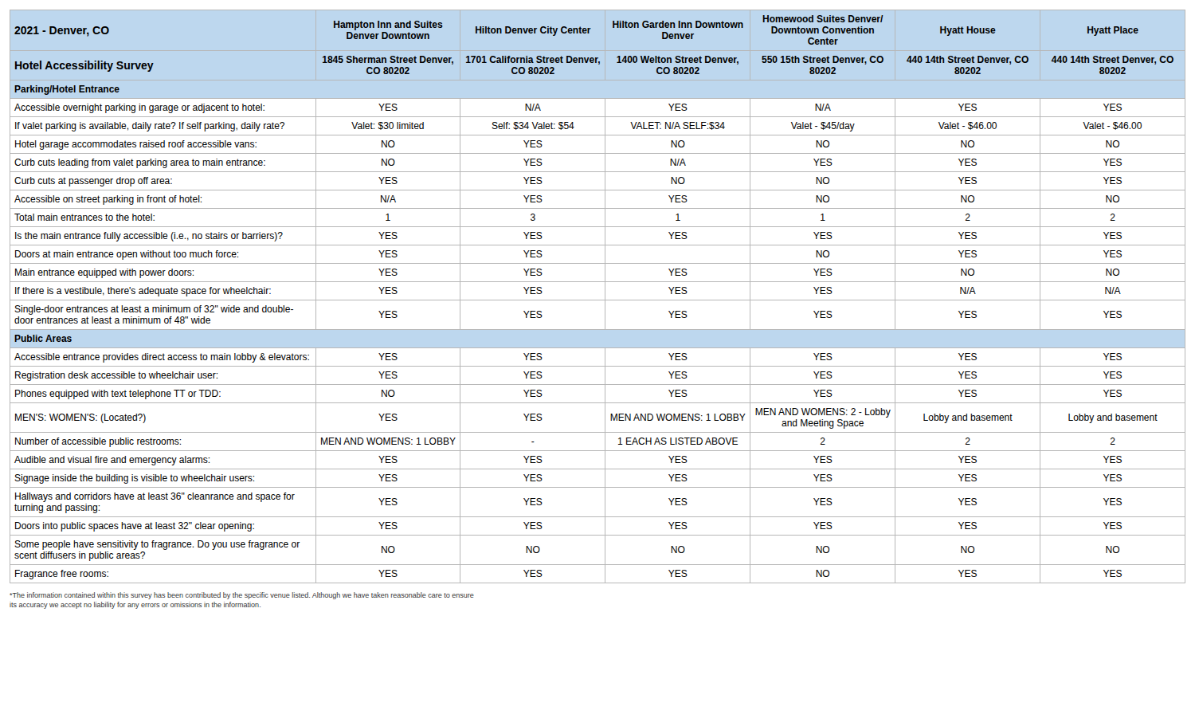| 2021 - Denver, CO | Hampton Inn and Suites Denver Downtown | Hilton Denver City Center | Hilton Garden Inn Downtown Denver | Homewood Suites Denver/ Downtown Convention Center | Hyatt House | Hyatt Place |
| --- | --- | --- | --- | --- | --- | --- |
| Hotel Accessibility Survey | 1845 Sherman Street Denver, CO 80202 | 1701 California Street Denver, CO 80202 | 1400 Welton Street Denver, CO 80202 | 550 15th Street Denver, CO 80202 | 440 14th Street Denver, CO 80202 | 440 14th Street Denver, CO 80202 |
| Parking/Hotel Entrance |
| Accessible overnight parking in garage or adjacent to hotel: | YES | N/A | YES | N/A | YES | YES |
| If valet parking is available, daily rate? If self parking, daily rate? | Valet: $30 limited | Self: $34 Valet: $54 | VALET: N/A SELF:$34 | Valet - $45/day | Valet - $46.00 | Valet - $46.00 |
| Hotel garage accommodates raised roof accessible vans: | NO | YES | NO | NO | NO | NO |
| Curb cuts leading from valet parking area to main entrance: | NO | YES | N/A | YES | YES | YES |
| Curb cuts at passenger drop off area: | YES | YES | NO | NO | YES | YES |
| Accessible on street parking in front of hotel: | N/A | YES | YES | NO | NO | NO |
| Total main entrances to the hotel: | 1 | 3 | 1 | 1 | 2 | 2 |
| Is the main entrance fully accessible (i.e., no stairs or barriers)? | YES | YES | YES | YES | YES | YES |
| Doors at main entrance open without too much force: | YES | YES | | NO | YES | YES |
| Main entrance equipped with power doors: | YES | YES | YES | YES | NO | NO |
| If there is a vestibule, there's adequate space for wheelchair: | YES | YES | YES | YES | N/A | N/A |
| Single-door entrances at least a minimum of 32" wide and double-door entrances at least a minimum of 48" wide | YES | YES | YES | YES | YES | YES |
| Public Areas |
| Accessible entrance provides direct access to main lobby & elevators: | YES | YES | YES | YES | YES | YES |
| Registration desk accessible to wheelchair user: | YES | YES | YES | YES | YES | YES |
| Phones equipped with text telephone TT or TDD: | NO | YES | YES | YES | YES | YES |
| MEN'S: WOMEN'S: (Located?) | YES | YES | MEN AND WOMENS: 1 LOBBY | MEN AND WOMENS: 2 - Lobby and Meeting Space | Lobby and basement | Lobby and basement |
| Number of accessible public restrooms: | MEN AND WOMENS: 1 LOBBY | - | 1 EACH AS LISTED ABOVE | 2 | 2 | 2 |
| Audible and visual fire and emergency alarms: | YES | YES | YES | YES | YES | YES |
| Signage inside the building is visible to wheelchair users: | YES | YES | YES | YES | YES | YES |
| Hallways and corridors have at least 36" cleanrance and space for turning and passing: | YES | YES | YES | YES | YES | YES |
| Doors into public spaces have at least 32" clear opening: | YES | YES | YES | YES | YES | YES |
| Some people have sensitivity to fragrance. Do you use fragrance or scent diffusers in public areas? | NO | NO | NO | NO | NO | NO |
| Fragrance free rooms: | YES | YES | YES | NO | YES | YES |
*The information contained within this survey has been contributed by the specific venue listed. Although we have taken reasonable care to ensure
its accuracy we accept no liability for any errors or omissions in the information.